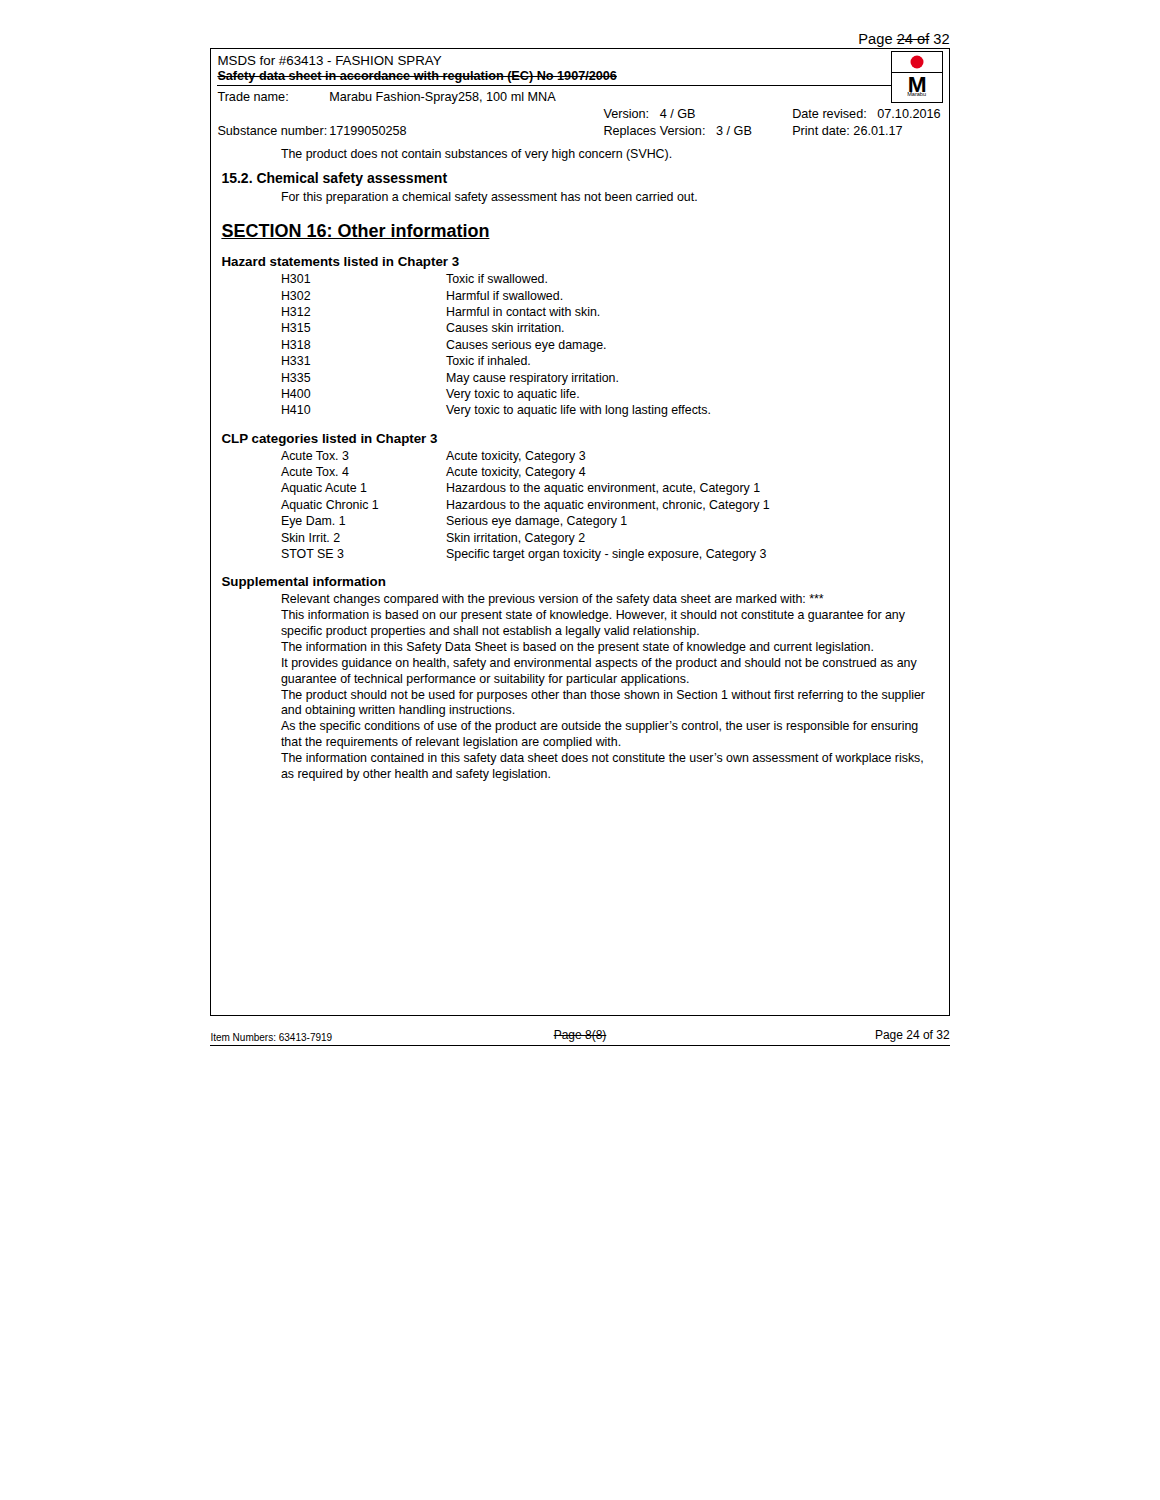Page 24 of 32
MMarabu
MSDS for #63413 - FASHION SPRAY
Safety data sheet in accordance with regulation (EC) No 1907/2006
Trade name:
Marabu Fashion-Spray258, 100 ml MNA
Version: 4 / GB
Date revised: 07.10.2016
Substance number:
17199050258
Replaces Version: 3 / GB
Print date: 26.01.17
The product does not contain substances of very high concern (SVHC).
15.2. Chemical safety assessment
For this preparation a chemical safety assessment has not been carried out.
SECTION 16: Other information
Hazard statements listed in Chapter 3
| H301 | Toxic if swallowed. |
| H302 | Harmful if swallowed. |
| H312 | Harmful in contact with skin. |
| H315 | Causes skin irritation. |
| H318 | Causes serious eye damage. |
| H331 | Toxic if inhaled. |
| H335 | May cause respiratory irritation. |
| H400 | Very toxic to aquatic life. |
| H410 | Very toxic to aquatic life with long lasting effects. |
CLP categories listed in Chapter 3
| Acute Tox. 3 | Acute toxicity, Category 3 |
| Acute Tox. 4 | Acute toxicity, Category 4 |
| Aquatic Acute 1 | Hazardous to the aquatic environment, acute, Category 1 |
| Aquatic Chronic 1 | Hazardous to the aquatic environment, chronic, Category 1 |
| Eye Dam. 1 | Serious eye damage, Category 1 |
| Skin Irrit. 2 | Skin irritation, Category 2 |
| STOT SE 3 | Specific target organ toxicity - single exposure, Category 3 |
Supplemental information
Relevant changes compared with the previous version of the safety data sheet are marked with: ***
This information is based on our present state of knowledge. However, it should not constitute a guarantee for any specific product properties and shall not establish a legally valid relationship.
The information in this Safety Data Sheet is based on the present state of knowledge and current legislation.
It provides guidance on health, safety and environmental aspects of the product and should not be construed as any guarantee of technical performance or suitability for particular applications.
The product should not be used for purposes other than those shown in Section 1 without first referring to the supplier and obtaining written handling instructions.
As the specific conditions of use of the product are outside the supplier’s control, the user is responsible for ensuring that the requirements of relevant legislation are complied with.
The information contained in this safety data sheet does not constitute the user’s own assessment of workplace risks, as required by other health and safety legislation.
Page 8(8)
Item Numbers: 63413-7919
Page 24 of 32